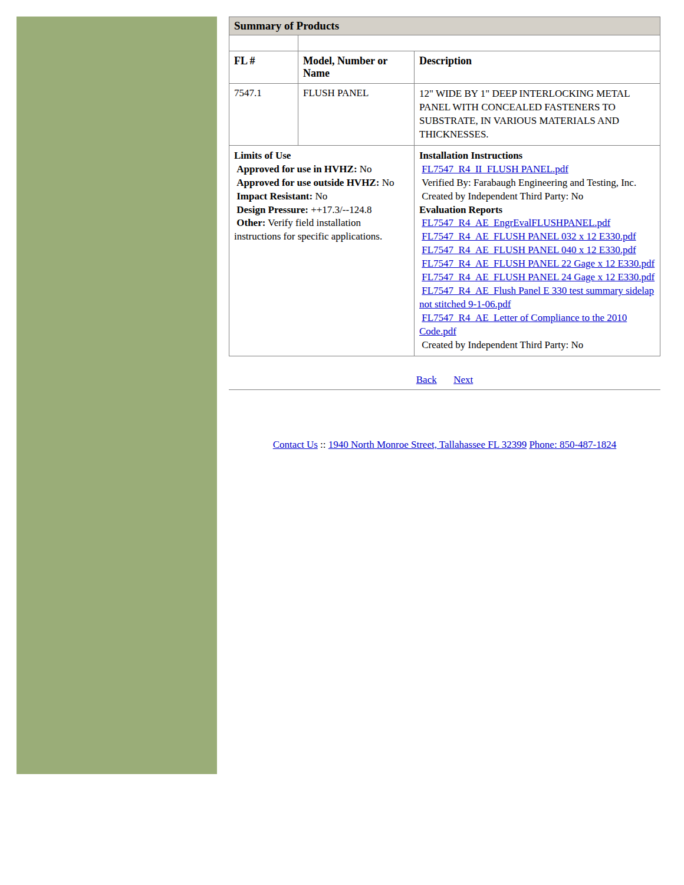Summary of Products
| FL # | Model, Number or Name | Description |
| --- | --- | --- |
| 7547.1 | FLUSH PANEL | 12" WIDE BY 1" DEEP INTERLOCKING METAL PANEL WITH CONCEALED FASTENERS TO SUBSTRATE, IN VARIOUS MATERIALS AND THICKNESSES. |
| Limits of Use Approved for use in HVHZ: No Approved for use outside HVHZ: No Impact Resistant: No Design Pressure: ++17.3/--124.8 Other: Verify field installation instructions for specific applications. | Installation Instructions FL7547_R4_II_FLUSH PANEL.pdf Verified By: Farabaugh Engineering and Testing, Inc. Created by Independent Third Party: No Evaluation Reports FL7547_R4_AE_EngrEvalFLUSHPANEL.pdf FL7547_R4_AE_FLUSH PANEL 032 x 12 E330.pdf FL7547_R4_AE_FLUSH PANEL 040 x 12 E330.pdf FL7547_R4_AE_FLUSH PANEL 22 Gage x 12 E330.pdf FL7547_R4_AE_FLUSH PANEL 24 Gage x 12 E330.pdf FL7547_R4_AE_Flush Panel E 330 test summary sidelap not stitched 9-1-06.pdf FL7547_R4_AE_Letter of Compliance to the 2010 Code.pdf Created by Independent Third Party: No |
Back Next
Contact Us :: 1940 North Monroe Street, Tallahassee FL 32399 Phone: 850-487-1824